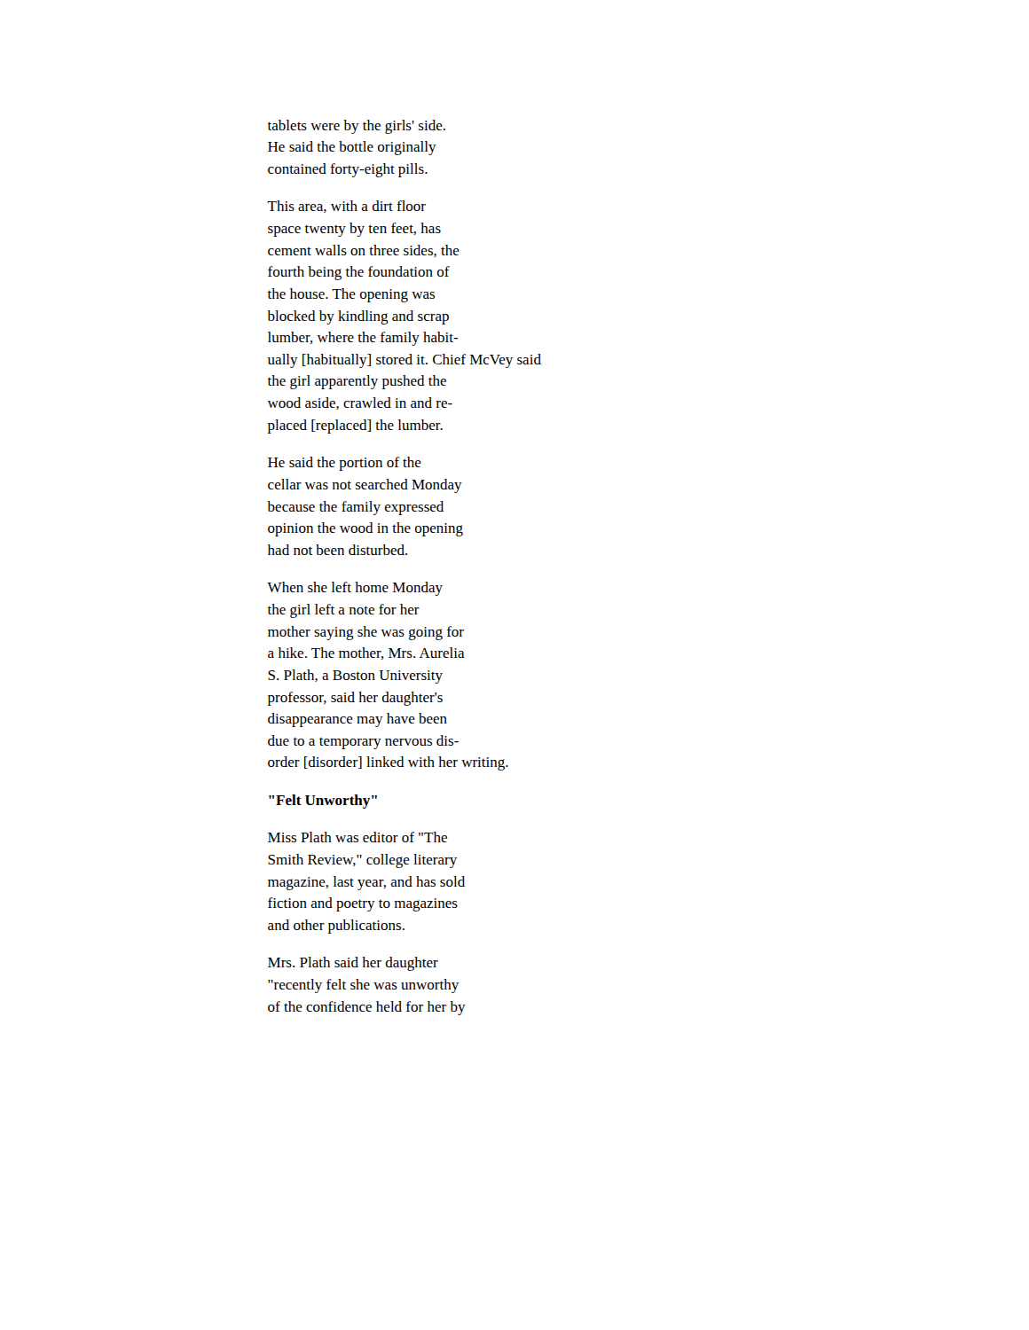tablets were by the girls' side.
He said the bottle originally
contained forty-eight pills.
This area, with a dirt floor
space twenty by ten feet, has
cement walls on three sides, the
fourth being the foundation of
the house. The opening was
blocked by kindling and scrap
lumber, where the family habit-
ually [habitually] stored it. Chief McVey said
the girl apparently pushed the
wood aside, crawled in and re-
placed [replaced] the lumber.
He said the portion of the
cellar was not searched Monday
because the family expressed
opinion the wood in the opening
had not been disturbed.
When she left home Monday
the girl left a note for her
mother saying she was going for
a hike. The mother, Mrs. Aurelia
S. Plath, a Boston University
professor, said her daughter's
disappearance may have been
due to a temporary nervous dis-
order [disorder] linked with her writing.
"Felt Unworthy"
Miss Plath was editor of "The
Smith Review," college literary
magazine, last year, and has sold
fiction and poetry to magazines
and other publications.
Mrs. Plath said her daughter
"recently felt she was unworthy
of the confidence held for her by